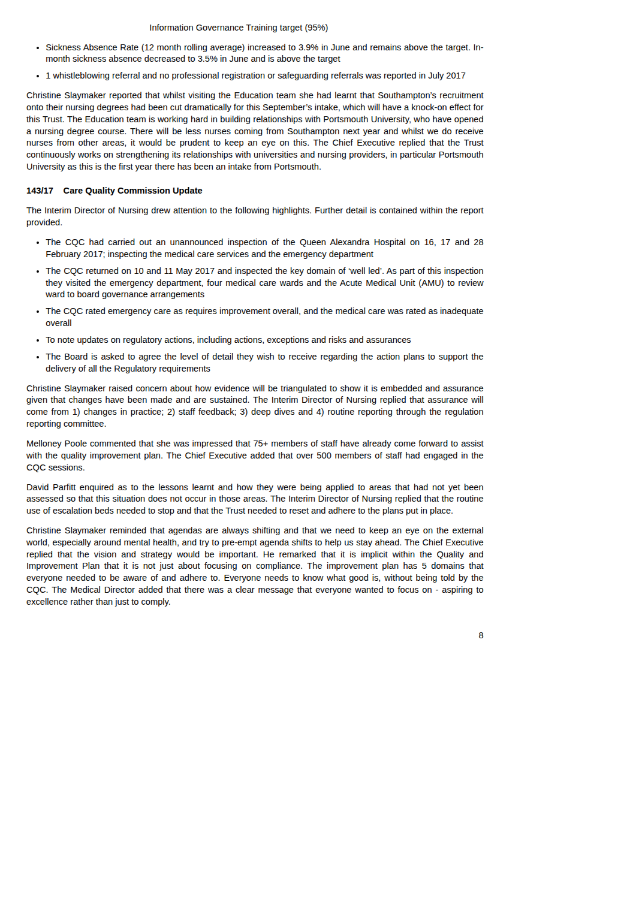Information Governance Training target (95%)
Sickness Absence Rate (12 month rolling average) increased to 3.9% in June and remains above the target. In-month sickness absence decreased to 3.5% in June and is above the target
1 whistleblowing referral and no professional registration or safeguarding referrals was reported in July 2017
Christine Slaymaker reported that whilst visiting the Education team she had learnt that Southampton’s recruitment onto their nursing degrees had been cut dramatically for this September’s intake, which will have a knock-on effect for this Trust. The Education team is working hard in building relationships with Portsmouth University, who have opened a nursing degree course. There will be less nurses coming from Southampton next year and whilst we do receive nurses from other areas, it would be prudent to keep an eye on this. The Chief Executive replied that the Trust continuously works on strengthening its relationships with universities and nursing providers, in particular Portsmouth University as this is the first year there has been an intake from Portsmouth.
143/17 Care Quality Commission Update
The Interim Director of Nursing drew attention to the following highlights. Further detail is contained within the report provided.
The CQC had carried out an unannounced inspection of the Queen Alexandra Hospital on 16, 17 and 28 February 2017; inspecting the medical care services and the emergency department
The CQC returned on 10 and 11 May 2017 and inspected the key domain of ‘well led’. As part of this inspection they visited the emergency department, four medical care wards and the Acute Medical Unit (AMU) to review ward to board governance arrangements
The CQC rated emergency care as requires improvement overall, and the medical care was rated as inadequate overall
To note updates on regulatory actions, including actions, exceptions and risks and assurances
The Board is asked to agree the level of detail they wish to receive regarding the action plans to support the delivery of all the Regulatory requirements
Christine Slaymaker raised concern about how evidence will be triangulated to show it is embedded and assurance given that changes have been made and are sustained. The Interim Director of Nursing replied that assurance will come from 1) changes in practice; 2) staff feedback; 3) deep dives and 4) routine reporting through the regulation reporting committee.
Melloney Poole commented that she was impressed that 75+ members of staff have already come forward to assist with the quality improvement plan. The Chief Executive added that over 500 members of staff had engaged in the CQC sessions.
David Parfitt enquired as to the lessons learnt and how they were being applied to areas that had not yet been assessed so that this situation does not occur in those areas. The Interim Director of Nursing replied that the routine use of escalation beds needed to stop and that the Trust needed to reset and adhere to the plans put in place.
Christine Slaymaker reminded that agendas are always shifting and that we need to keep an eye on the external world, especially around mental health, and try to pre-empt agenda shifts to help us stay ahead. The Chief Executive replied that the vision and strategy would be important. He remarked that it is implicit within the Quality and Improvement Plan that it is not just about focusing on compliance. The improvement plan has 5 domains that everyone needed to be aware of and adhere to. Everyone needs to know what good is, without being told by the CQC. The Medical Director added that there was a clear message that everyone wanted to focus on - aspiring to excellence rather than just to comply.
8